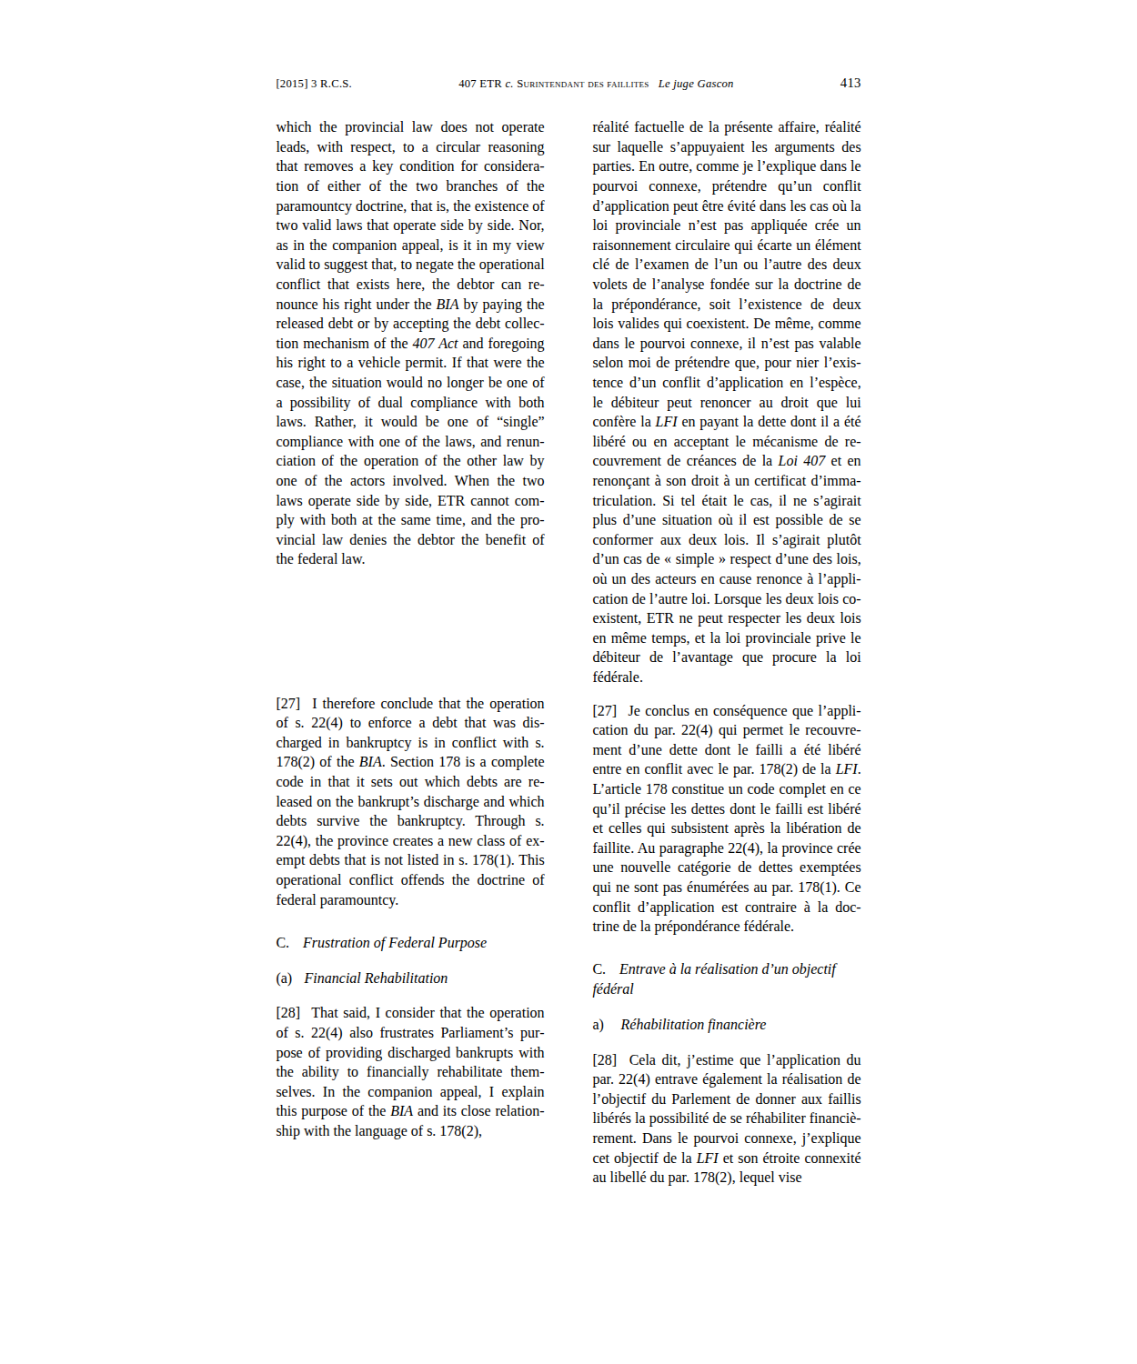[2015] 3 R.C.S. 407 ETR c. Surintendant des faillites Le juge Gascon 413
which the provincial law does not operate leads, with respect, to a circular reasoning that removes a key condition for consideration of either of the two branches of the paramountcy doctrine, that is, the existence of two valid laws that operate side by side. Nor, as in the companion appeal, is it in my view valid to suggest that, to negate the operational conflict that exists here, the debtor can renounce his right under the BIA by paying the released debt or by accepting the debt collection mechanism of the 407 Act and foregoing his right to a vehicle permit. If that were the case, the situation would no longer be one of a possibility of dual compliance with both laws. Rather, it would be one of “single” compliance with one of the laws, and renunciation of the operation of the other law by one of the actors involved. When the two laws operate side by side, ETR cannot comply with both at the same time, and the provincial law denies the debtor the benefit of the federal law.
[27] I therefore conclude that the operation of s. 22(4) to enforce a debt that was discharged in bankruptcy is in conflict with s. 178(2) of the BIA. Section 178 is a complete code in that it sets out which debts are released on the bankrupt’s discharge and which debts survive the bankruptcy. Through s. 22(4), the province creates a new class of exempt debts that is not listed in s. 178(1). This operational conflict offends the doctrine of federal paramountcy.
C. Frustration of Federal Purpose
(a) Financial Rehabilitation
[28] That said, I consider that the operation of s. 22(4) also frustrates Parliament’s purpose of providing discharged bankrupts with the ability to financially rehabilitate themselves. In the companion appeal, I explain this purpose of the BIA and its close relationship with the language of s. 178(2),
réalité factuelle de la présente affaire, réalité sur laquelle s’appuyaient les arguments des parties. En outre, comme je l’explique dans le pourvoi connexe, prétendre qu’un conflit d’application peut être évité dans les cas où la loi provinciale n’est pas appliquée crée un raisonnement circulaire qui écarte un élément clé de l’examen de l’un ou l’autre des deux volets de l’analyse fondée sur la doctrine de la prépondérance, soit l’existence de deux lois valides qui coexistent. De même, comme dans le pourvoi connexe, il n’est pas valable selon moi de prétendre que, pour nier l’existence d’un conflit d’application en l’espèce, le débiteur peut renoncer au droit que lui confère la LFI en payant la dette dont il a été libéré ou en acceptant le mécanisme de recouvrement de créances de la Loi 407 et en renonçant à son droit à un certificat d’immatriculation. Si tel était le cas, il ne s’agirait plus d’une situation où il est possible de se conformer aux deux lois. Il s’agirait plutôt d’un cas de « simple » respect d’une des lois, où un des acteurs en cause renonce à l’application de l’autre loi. Lorsque les deux lois coexistent, ETR ne peut respecter les deux lois en même temps, et la loi provinciale prive le débiteur de l’avantage que procure la loi fédérale.
[27] Je conclus en conséquence que l’application du par. 22(4) qui permet le recouvrement d’une dette dont le failli a été libéré entre en conflit avec le par. 178(2) de la LFI. L’article 178 constitue un code complet en ce qu’il précise les dettes dont le failli est libéré et celles qui subsistent après la libération de faillite. Au paragraphe 22(4), la province crée une nouvelle catégorie de dettes exemptées qui ne sont pas énumérées au par. 178(1). Ce conflit d’application est contraire à la doctrine de la prépondérance fédérale.
C. Entrave à la réalisation d’un objectif fédéral
a) Réhabilitation financière
[28] Cela dit, j’estime que l’application du par. 22(4) entrave également la réalisation de l’objectif du Parlement de donner aux faillis libérés la possibilité de se réhabiliter financièrement. Dans le pourvoi connexe, j’explique cet objectif de la LFI et son étroite connexité au libellé du par. 178(2), lequel vise